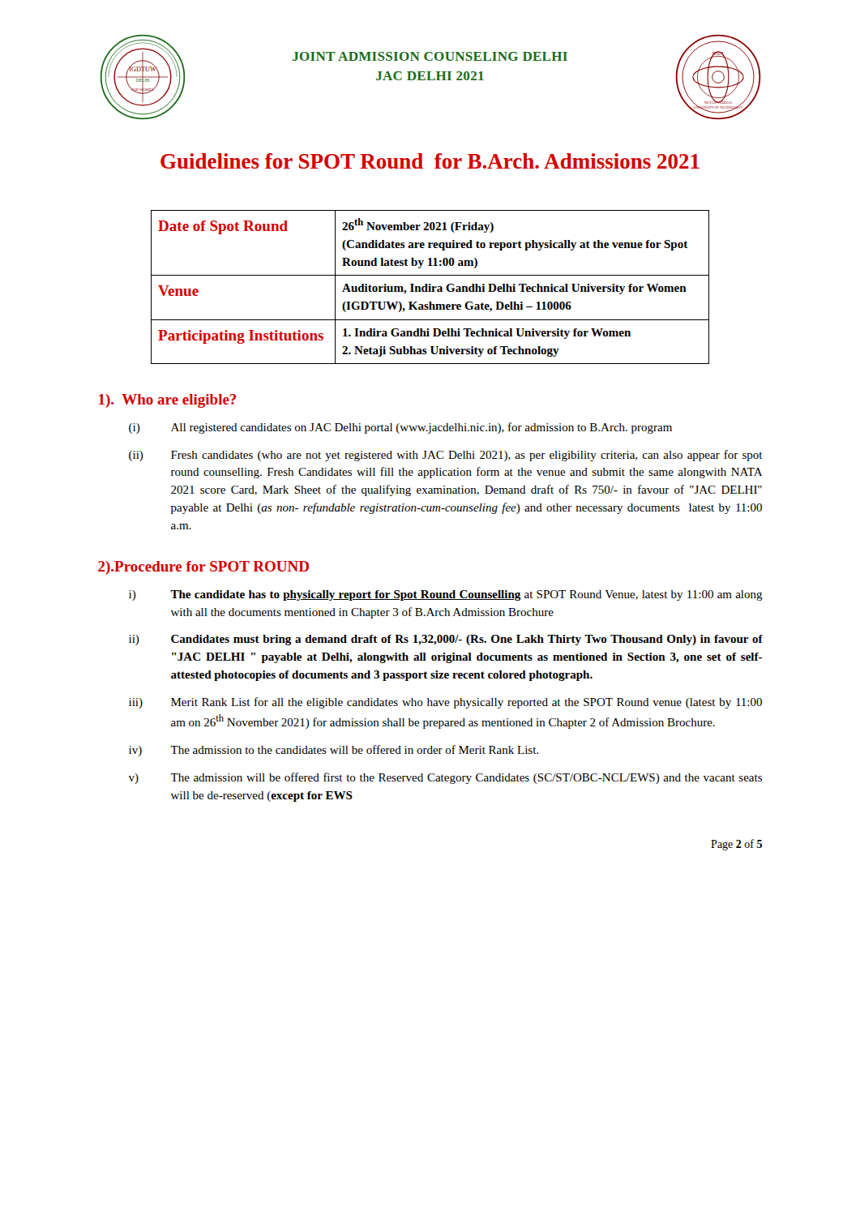IGDTUW DELHI FOR WOMEN
JOINT ADMISSION COUNSELING DELHI
JAC DELHI 2021
NSUT NETAJI SUBHAS UNIVERSITY OF TECHNOLOGY
Guidelines for SPOT Round for B.Arch. Admissions 2021
| Date of Spot Round | 26 th November 2021 (Friday) (Candidates are required to report physically at the venue for Spot Round latest by 11:00 am) |
| Venue | Auditorium, Indira Gandhi Delhi Technical University for Women (IGDTUW), Kashmere Gate, Delhi – 110006 |
| Participating Institutions | 1. Indira Gandhi Delhi Technical University for Women 2. Netaji Subhas University of Technology |
1). Who are eligible?
(i) All registered candidates on JAC Delhi portal (www.jacdelhi.nic.in), for admission to B.Arch. program
(ii) Fresh candidates (who are not yet registered with JAC Delhi 2021), as per eligibility criteria, can also appear for spot round counselling. Fresh Candidates will fill the application form at the venue and submit the same alongwith NATA 2021 score Card, Mark Sheet of the qualifying examination, Demand draft of Rs 750/- in favour of "JAC DELHI" payable at Delhi (as non- refundable registration-cum-counseling fee) and other necessary documents latest by 11:00 a.m.
2).Procedure for SPOT ROUND
i) The candidate has to physically report for Spot Round Counselling at SPOT Round Venue, latest by 11:00 am along with all the documents mentioned in Chapter 3 of B.Arch Admission Brochure
ii) Candidates must bring a demand draft of Rs 1,32,000/- (Rs. One Lakh Thirty Two Thousand Only) in favour of "JAC DELHI " payable at Delhi, alongwith all original documents as mentioned in Section 3, one set of self-attested photocopies of documents and 3 passport size recent colored photograph.
iii) Merit Rank List for all the eligible candidates who have physically reported at the SPOT Round venue (latest by 11:00 am on 26th November 2021) for admission shall be prepared as mentioned in Chapter 2 of Admission Brochure.
iv) The admission to the candidates will be offered in order of Merit Rank List.
v) The admission will be offered first to the Reserved Category Candidates (SC/ST/OBC-NCL/EWS) and the vacant seats will be de-reserved (except for EWS
Page 2 of 5